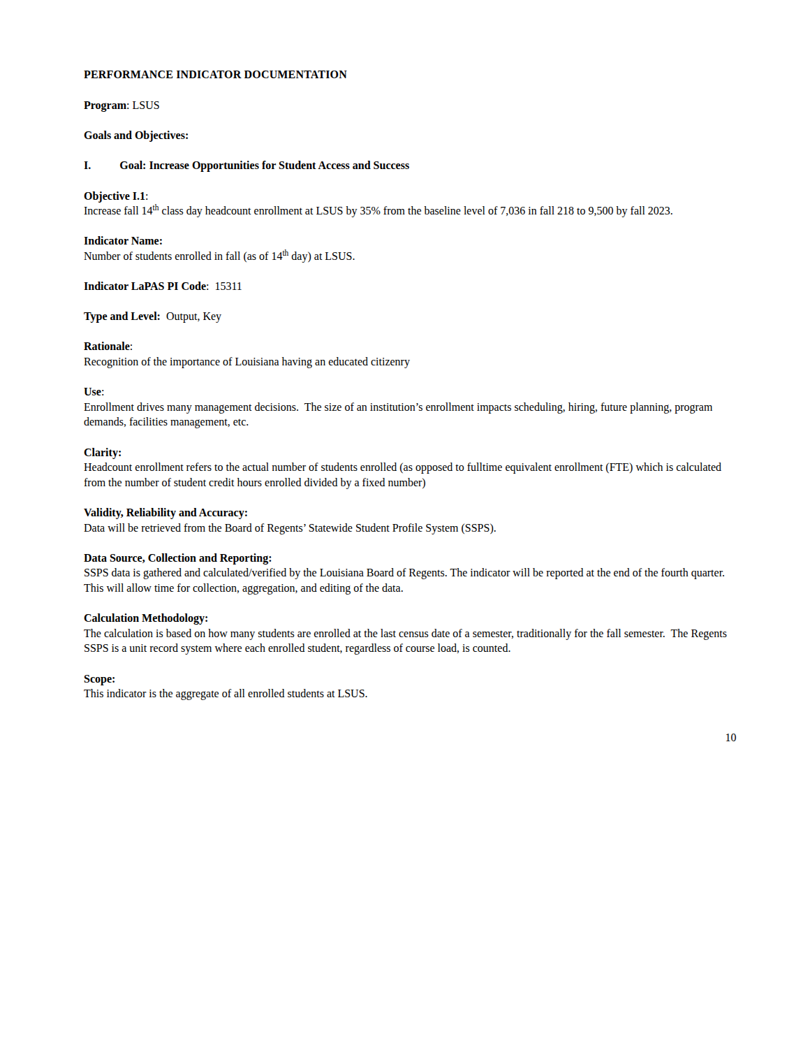PERFORMANCE INDICATOR DOCUMENTATION
Program: LSUS
Goals and Objectives:
I. Goal: Increase Opportunities for Student Access and Success
Objective I.1:
Increase fall 14th class day headcount enrollment at LSUS by 35% from the baseline level of 7,036 in fall 218 to 9,500 by fall 2023.
Indicator Name:
Number of students enrolled in fall (as of 14th day) at LSUS.
Indicator LaPAS PI Code: 15311
Type and Level: Output, Key
Rationale:
Recognition of the importance of Louisiana having an educated citizenry
Use:
Enrollment drives many management decisions. The size of an institution’s enrollment impacts scheduling, hiring, future planning, program demands, facilities management, etc.
Clarity:
Headcount enrollment refers to the actual number of students enrolled (as opposed to fulltime equivalent enrollment (FTE) which is calculated from the number of student credit hours enrolled divided by a fixed number)
Validity, Reliability and Accuracy:
Data will be retrieved from the Board of Regents’ Statewide Student Profile System (SSPS).
Data Source, Collection and Reporting:
SSPS data is gathered and calculated/verified by the Louisiana Board of Regents. The indicator will be reported at the end of the fourth quarter. This will allow time for collection, aggregation, and editing of the data.
Calculation Methodology:
The calculation is based on how many students are enrolled at the last census date of a semester, traditionally for the fall semester. The Regents SSPS is a unit record system where each enrolled student, regardless of course load, is counted.
Scope:
This indicator is the aggregate of all enrolled students at LSUS.
10